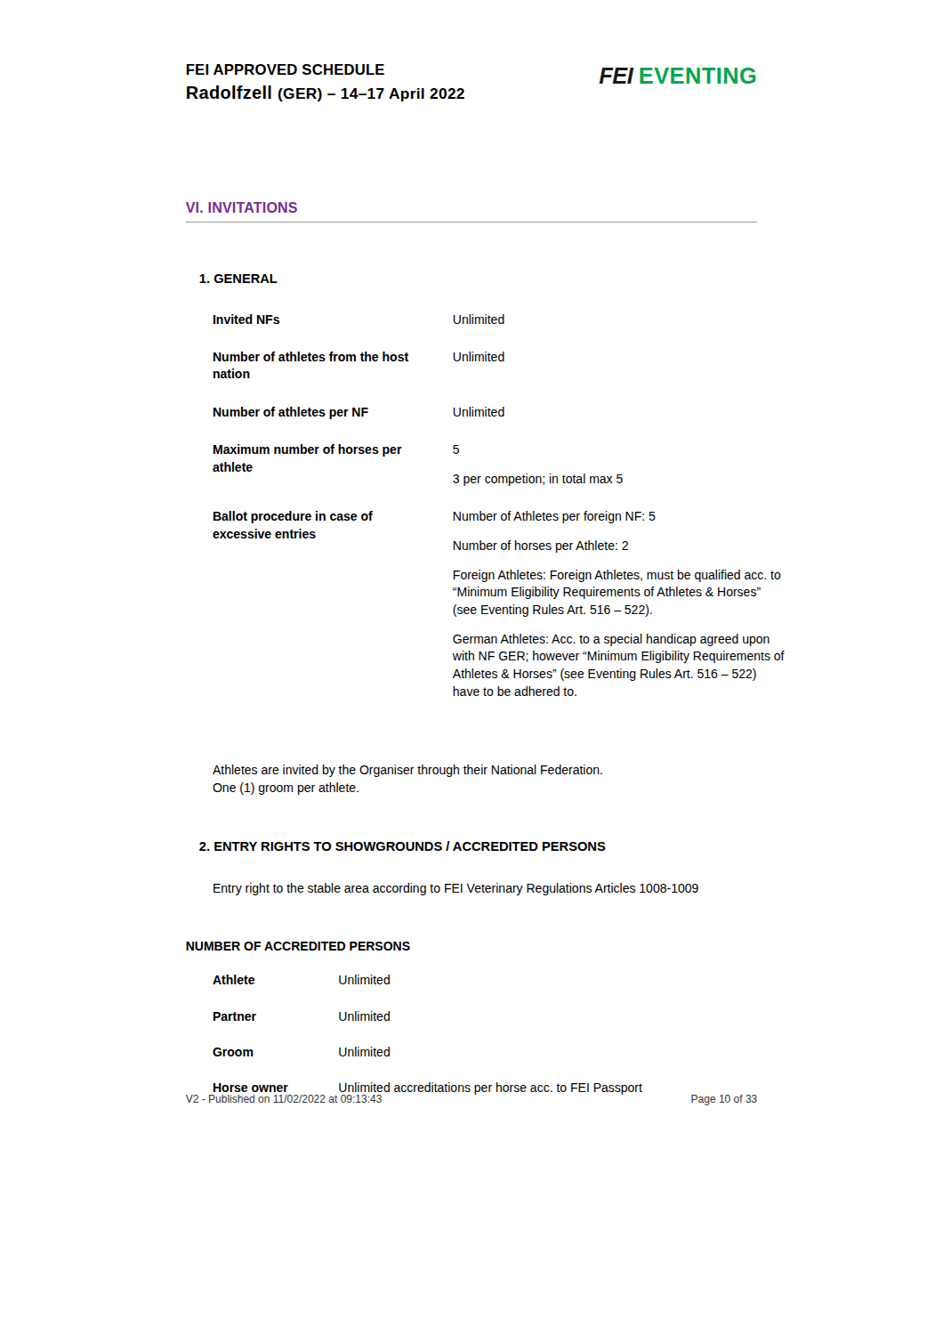FEI APPROVED SCHEDULE
Radolfzell (GER) – 14–17 April 2022
FEI EVENTING
VI. INVITATIONS
1. GENERAL
| Invited NFs | Unlimited |
| Number of athletes from the host nation | Unlimited |
| Number of athletes per NF | Unlimited |
| Maximum number of horses per athlete | 5 3 per competion; in total max 5 |
| Ballot procedure in case of excessive entries | Number of Athletes per foreign NF: 5 Number of horses per Athlete: 2 Foreign Athletes: Foreign Athletes, must be qualified acc. to “Minimum Eligibility Requirements of Athletes & Horses” (see Eventing Rules Art. 516 – 522). German Athletes: Acc. to a special handicap agreed upon with NF GER; however “Minimum Eligibility Requirements of Athletes & Horses” (see Eventing Rules Art. 516 – 522) have to be adhered to. |
Athletes are invited by the Organiser through their National Federation.
One (1) groom per athlete.
2. ENTRY RIGHTS TO SHOWGROUNDS / ACCREDITED PERSONS
Entry right to the stable area according to FEI Veterinary Regulations Articles 1008-1009
NUMBER OF ACCREDITED PERSONS
| Athlete | Unlimited |
| Partner | Unlimited |
| Groom | Unlimited |
| Horse owner | Unlimited accreditations per horse acc. to FEI Passport |
V2 - Published on 11/02/2022 at 09:13:43
Page 10 of 33